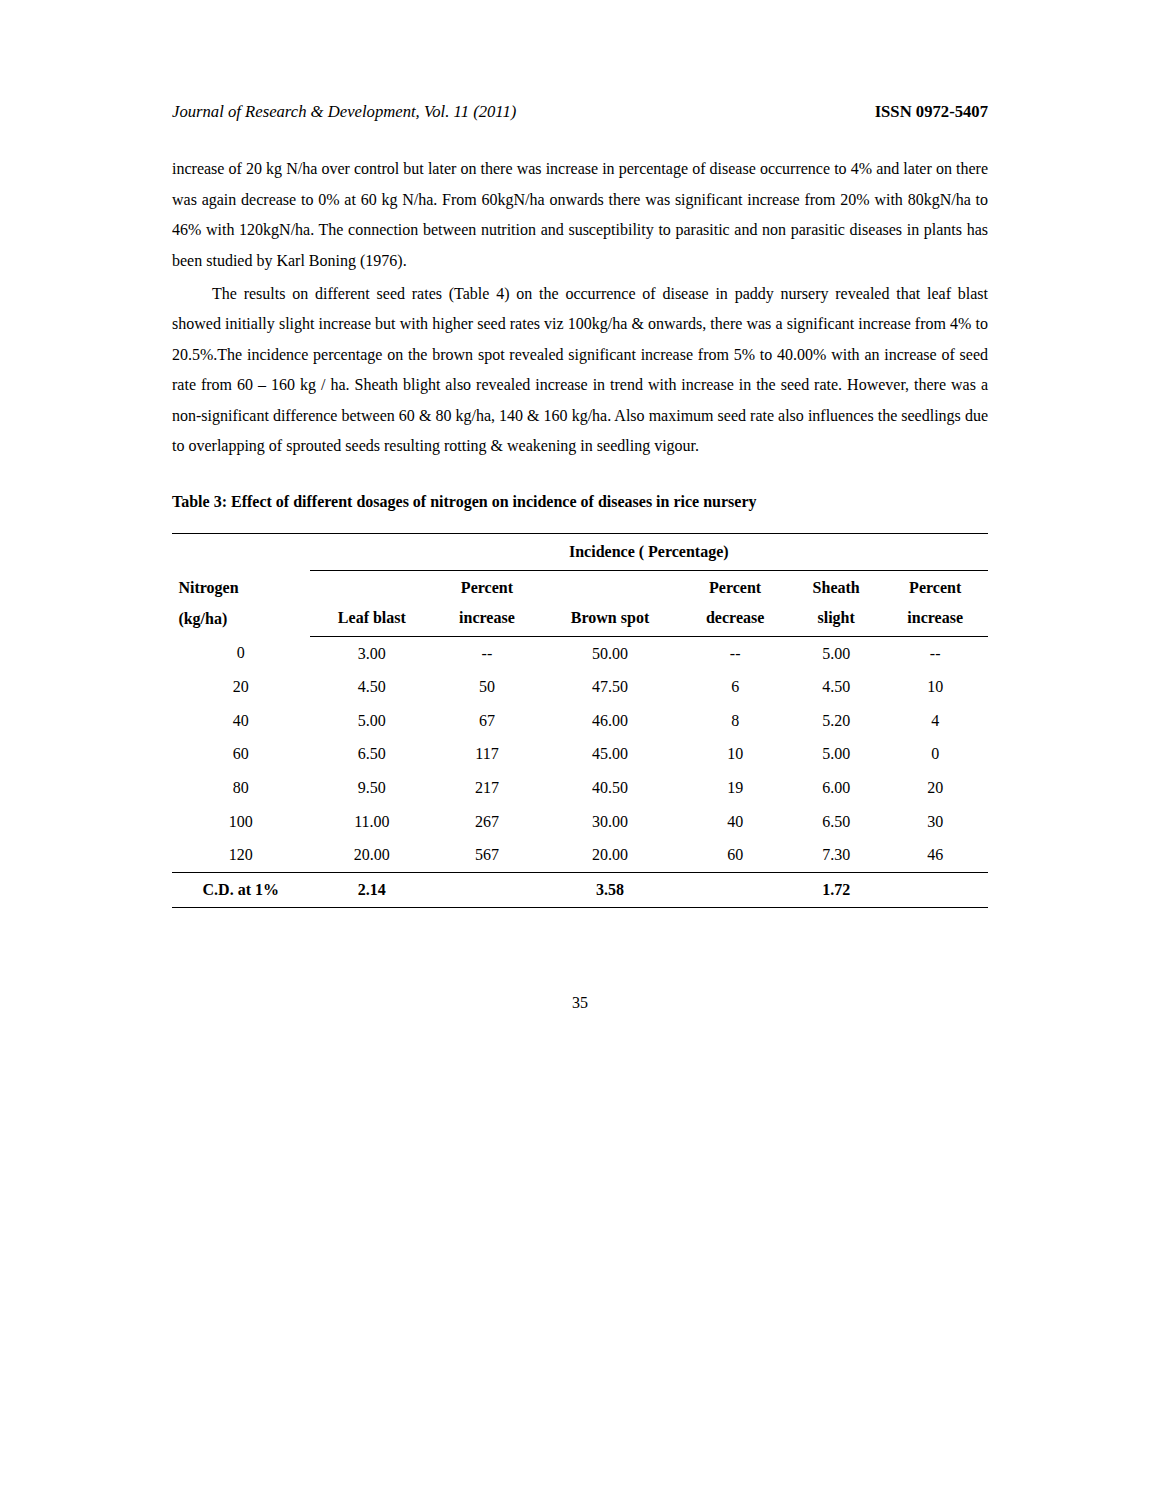Journal of Research & Development, Vol. 11 (2011) ISSN 0972-5407
increase of 20 kg N/ha over control but later on there was increase in percentage of disease occurrence to 4% and later on there was again decrease to 0% at 60 kg N/ha. From 60kgN/ha onwards there was significant increase from 20% with 80kgN/ha to 46% with 120kgN/ha. The connection between nutrition and susceptibility to parasitic and non parasitic diseases in plants has been studied by Karl Boning (1976).
The results on different seed rates (Table 4) on the occurrence of disease in paddy nursery revealed that leaf blast showed initially slight increase but with higher seed rates viz 100kg/ha & onwards, there was a significant increase from 4% to 20.5%.The incidence percentage on the brown spot revealed significant increase from 5% to 40.00% with an increase of seed rate from 60 – 160 kg / ha. Sheath blight also revealed increase in trend with increase in the seed rate. However, there was a non-significant difference between 60 & 80 kg/ha, 140 & 160 kg/ha. Also maximum seed rate also influences the seedlings due to overlapping of sprouted seeds resulting rotting & weakening in seedling vigour.
Table 3: Effect of different dosages of nitrogen on incidence of diseases in rice nursery
| Nitrogen (kg/ha) | Incidence ( Percentage) |
| --- | --- |
| Leaf blast | Percent increase | Brown spot | Percent decrease | Sheath slight | Percent increase |
| 0 | 3.00 | -- | 50.00 | -- | 5.00 | -- |
| 20 | 4.50 | 50 | 47.50 | 6 | 4.50 | 10 |
| 40 | 5.00 | 67 | 46.00 | 8 | 5.20 | 4 |
| 60 | 6.50 | 117 | 45.00 | 10 | 5.00 | 0 |
| 80 | 9.50 | 217 | 40.50 | 19 | 6.00 | 20 |
| 100 | 11.00 | 267 | 30.00 | 40 | 6.50 | 30 |
| 120 | 20.00 | 567 | 20.00 | 60 | 7.30 | 46 |
| C.D. at 1% | 2.14 | | 3.58 | | 1.72 | |
35